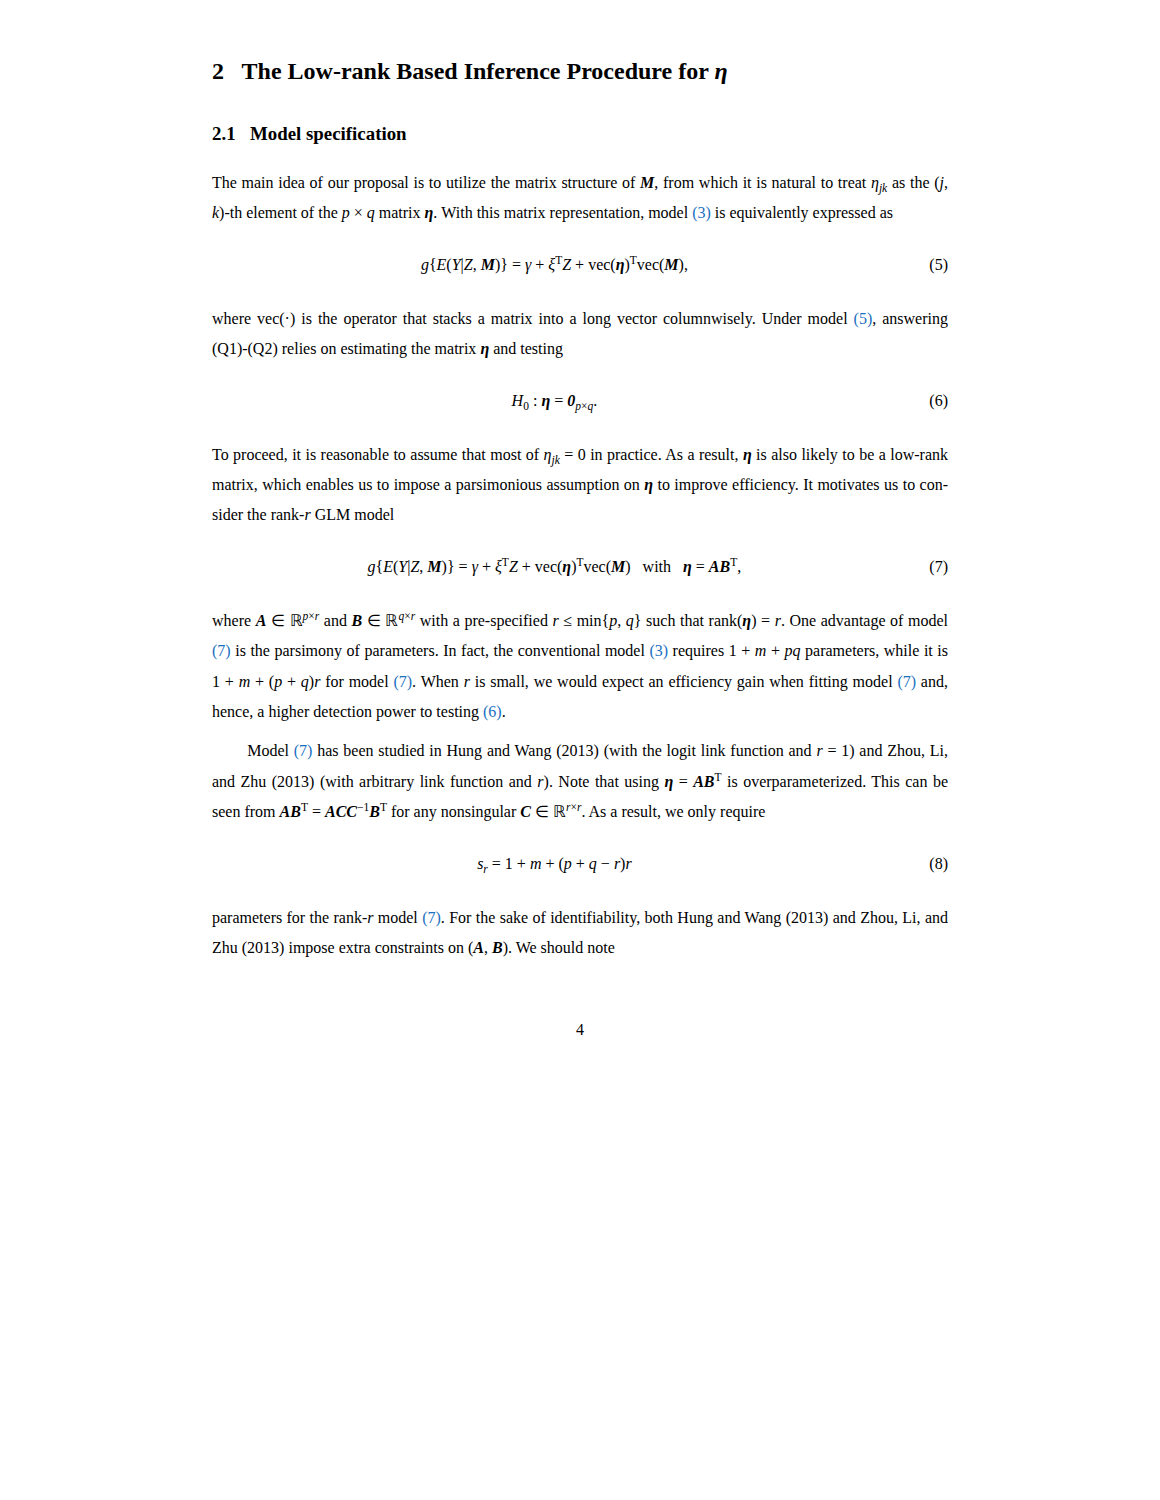2 The Low-rank Based Inference Procedure for η
2.1 Model specification
The main idea of our proposal is to utilize the matrix structure of M, from which it is natural to treat ηjk as the (j, k)-th element of the p × q matrix η. With this matrix representation, model (3) is equivalently expressed as
g{E(Y|Z, M)} = γ + ξTZ + vec(η)Tvec(M),
(5)
where vec(·) is the operator that stacks a matrix into a long vector columnwisely. Under model (5), answering (Q1)-(Q2) relies on estimating the matrix η and testing
H0 : η = 0p×q.
(6)
To proceed, it is reasonable to assume that most of ηjk = 0 in practice. As a result, η is also likely to be a low-rank matrix, which enables us to impose a parsimonious assumption on η to improve efficiency. It motivates us to consider the rank-r GLM model
g{E(Y|Z, M)} = γ + ξTZ + vec(η)Tvec(M) with η = ABT,
(7)
where A ∈ ℝp×r and B ∈ ℝq×r with a pre-specified r ≤ min{p, q} such that rank(η) = r. One advantage of model (7) is the parsimony of parameters. In fact, the conventional model (3) requires 1 + m + pq parameters, while it is 1 + m + (p + q)r for model (7). When r is small, we would expect an efficiency gain when fitting model (7) and, hence, a higher detection power to testing (6).
Model (7) has been studied in Hung and Wang (2013) (with the logit link function and r = 1) and Zhou, Li, and Zhu (2013) (with arbitrary link function and r). Note that using η = ABT is overparameterized. This can be seen from ABT = ACC−1BT for any nonsingular C ∈ ℝr×r. As a result, we only require
sr = 1 + m + (p + q − r)r
(8)
parameters for the rank-r model (7). For the sake of identifiability, both Hung and Wang (2013) and Zhou, Li, and Zhu (2013) impose extra constraints on (A, B). We should note
4